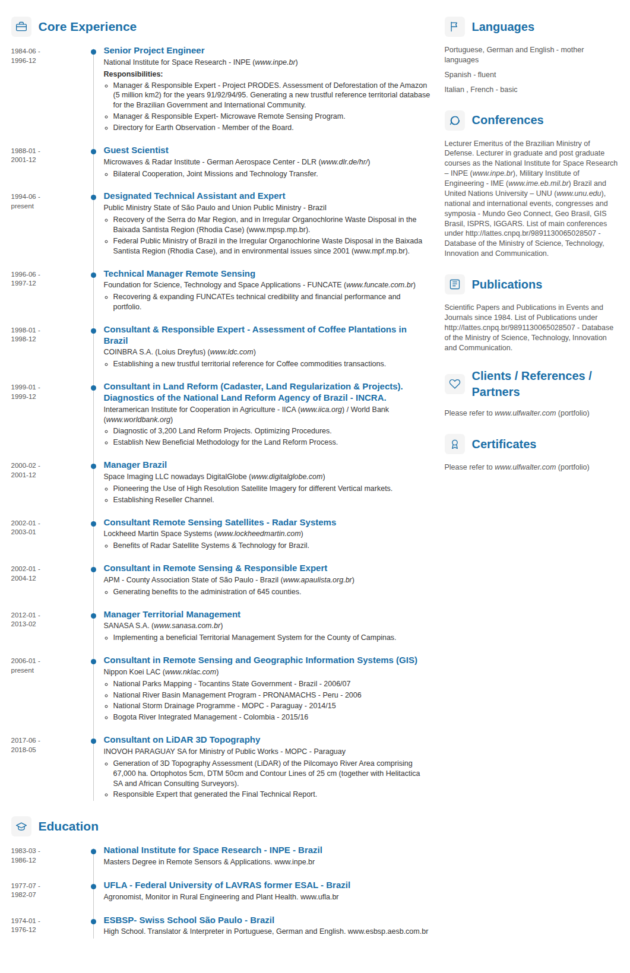Core Experience
1984-06 -
1996-12
Senior Project Engineer
National Institute for Space Research - INPE (www.inpe.br)
Responsibilities:
Manager & Responsible Expert - Project PRODES. Assessment of Deforestation of the Amazon (5 million km2) for the years 91/92/94/95. Generating a new trustful reference territorial database for the Brazilian Government and International Community.
Manager & Responsible Expert- Microwave Remote Sensing Program.
Directory for Earth Observation - Member of the Board.
1988-01 -
2001-12
Guest Scientist
Microwaves & Radar Institute - German Aerospace Center - DLR (www.dlr.de/hr/)
Bilateral Cooperation, Joint Missions and Technology Transfer.
1994-06 -
present
Designated Technical Assistant and Expert
Public Ministry State of São Paulo and Union Public Ministry - Brazil
Recovery of the Serra do Mar Region, and in Irregular Organochlorine Waste Disposal in the Baixada Santista Region (Rhodia Case) (www.mpsp.mp.br).
Federal Public Ministry of Brazil in the Irregular Organochlorine Waste Disposal in the Baixada Santista Region (Rhodia Case), and in environmental issues since 2001 (www.mpf.mp.br).
1996-06 -
1997-12
Technical Manager Remote Sensing
Foundation for Science, Technology and Space Applications - FUNCATE (www.funcate.com.br)
Recovering & expanding FUNCATEs technical credibility and financial performance and portfolio.
1998-01 -
1998-12
Consultant & Responsible Expert - Assessment of Coffee Plantations in Brazil
COINBRA S.A. (Loius Dreyfus) (www.ldc.com)
Establishing a new trustful territorial reference for Coffee commodities transactions.
1999-01 -
1999-12
Consultant in Land Reform (Cadaster, Land Regularization & Projects). Diagnostics of the National Land Reform Agency of Brazil - INCRA.
Interamerican Institute for Cooperation in Agriculture - IICA (www.iica.org) / World Bank (www.worldbank.org)
Diagnostic of 3,200 Land Reform Projects. Optimizing Procedures.
Establish New Beneficial Methodology for the Land Reform Process.
2000-02 -
2001-12
Manager Brazil
Space Imaging LLC nowadays DigitalGlobe (www.digitalglobe.com)
Pioneering the Use of High Resolution Satellite Imagery for different Vertical markets.
Establishing Reseller Channel.
2002-01 -
2003-01
Consultant Remote Sensing Satellites - Radar Systems
Lockheed Martin Space Systems (www.lockheedmartin.com)
Benefits of Radar Satellite Systems & Technology for Brazil.
2002-01 -
2004-12
Consultant in Remote Sensing & Responsible Expert
APM - County Association State of São Paulo - Brazil (www.apaulista.org.br)
Generating benefits to the administration of 645 counties.
2012-01 -
2013-02
Manager Territorial Management
SANASA S.A. (www.sanasa.com.br)
Implementing a beneficial Territorial Management System for the County of Campinas.
2006-01 -
present
Consultant in Remote Sensing and Geographic Information Systems (GIS)
Nippon Koei LAC (www.nklac.com)
National Parks Mapping - Tocantins State Government - Brazil - 2006/07
National River Basin Management Program - PRONAMACHS - Peru - 2006
National Storm Drainage Programme - MOPC - Paraguay - 2014/15
Bogota River Integrated Management - Colombia - 2015/16
2017-06 -
2018-05
Consultant on LiDAR 3D Topography
INOVOH PARAGUAY SA for Ministry of Public Works - MOPC - Paraguay
Generation of 3D Topography Assessment (LiDAR) of the Pilcomayo River Area comprising 67,000 ha. Ortophotos 5cm, DTM 50cm and Contour Lines of 25 cm (together with Helitactica SA and African Consulting Surveyors).
Responsible Expert that generated the Final Technical Report.
Education
1983-03 -
1986-12
National Institute for Space Research - INPE - Brazil
Masters Degree in Remote Sensors & Applications. www.inpe.br
1977-07 -
1982-07
UFLA - Federal University of LAVRAS former ESAL - Brazil
Agronomist, Monitor in Rural Engineering and Plant Health. www.ufla.br
1974-01 -
1976-12
ESBSP- Swiss School São Paulo - Brazil
High School. Translator & Interpreter in Portuguese, German and English. www.esbsp.aesb.com.br
Languages
Portuguese, German and English - mother languages
Spanish - fluent
Italian , French - basic
Conferences
Lecturer Emeritus of the Brazilian Ministry of Defense. Lecturer in graduate and post graduate courses as the National Institute for Space Research – INPE (www.inpe.br), Military Institute of Engineering - IME (www.ime.eb.mil.br) Brazil and United Nations University – UNU (www.unu.edu), national and international events, congresses and symposia - Mundo Geo Connect, Geo Brasil, GIS Brasil, ISPRS, IGGARS. List of main conferences under http://lattes.cnpq.br/9891130065028507 - Database of the Ministry of Science, Technology, Innovation and Communication.
Publications
Scientific Papers and Publications in Events and Journals since 1984. List of Publications under http://lattes.cnpq.br/9891130065028507 - Database of the Ministry of Science, Technology, Innovation and Communication.
Clients / References / Partners
Please refer to www.ulfwalter.com (portfolio)
Certificates
Please refer to www.ulfwalter.com (portfolio)